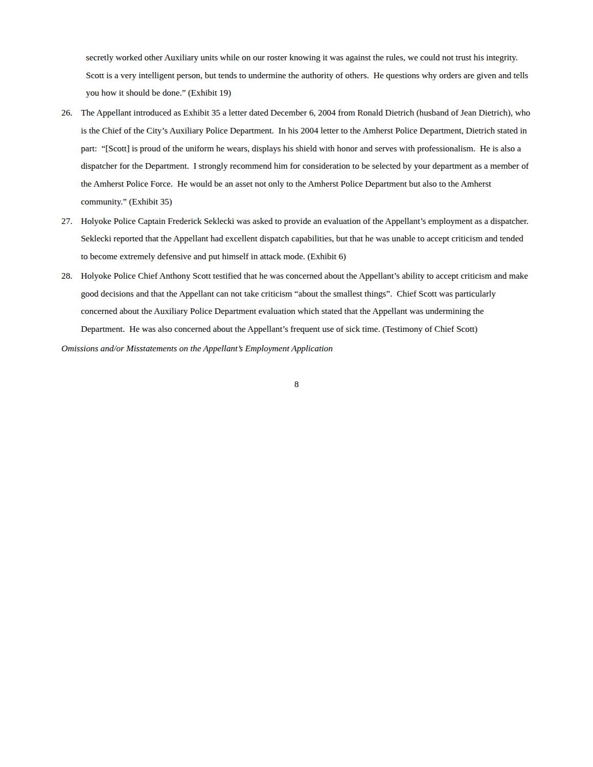secretly worked other Auxiliary units while on our roster knowing it was against the rules, we could not trust his integrity. Scott is a very intelligent person, but tends to undermine the authority of others. He questions why orders are given and tells you how it should be done.” (Exhibit 19)
26. The Appellant introduced as Exhibit 35 a letter dated December 6, 2004 from Ronald Dietrich (husband of Jean Dietrich), who is the Chief of the City’s Auxiliary Police Department. In his 2004 letter to the Amherst Police Department, Dietrich stated in part: “[Scott] is proud of the uniform he wears, displays his shield with honor and serves with professionalism. He is also a dispatcher for the Department. I strongly recommend him for consideration to be selected by your department as a member of the Amherst Police Force. He would be an asset not only to the Amherst Police Department but also to the Amherst community.” (Exhibit 35)
27. Holyoke Police Captain Frederick Seklecki was asked to provide an evaluation of the Appellant’s employment as a dispatcher. Seklecki reported that the Appellant had excellent dispatch capabilities, but that he was unable to accept criticism and tended to become extremely defensive and put himself in attack mode. (Exhibit 6)
28. Holyoke Police Chief Anthony Scott testified that he was concerned about the Appellant’s ability to accept criticism and make good decisions and that the Appellant can not take criticism “about the smallest things”. Chief Scott was particularly concerned about the Auxiliary Police Department evaluation which stated that the Appellant was undermining the Department. He was also concerned about the Appellant’s frequent use of sick time. (Testimony of Chief Scott)
Omissions and/or Misstatements on the Appellant’s Employment Application
8